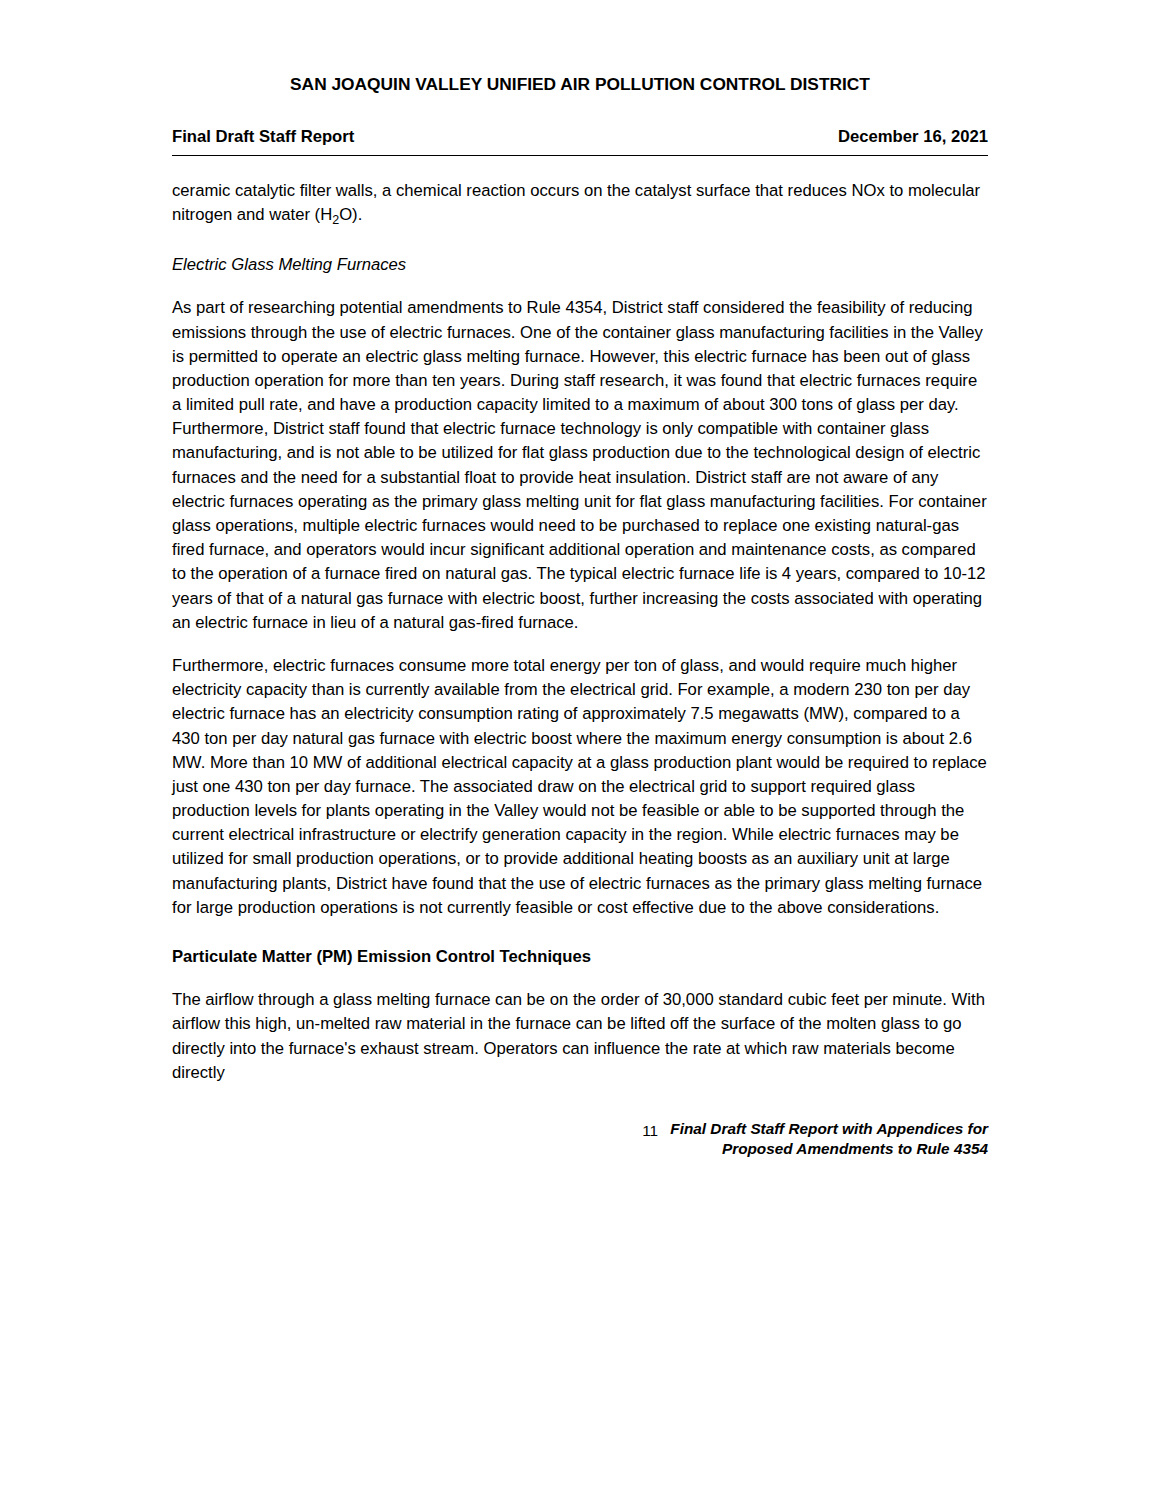SAN JOAQUIN VALLEY UNIFIED AIR POLLUTION CONTROL DISTRICT
Final Draft Staff Report December 16, 2021
ceramic catalytic filter walls, a chemical reaction occurs on the catalyst surface that reduces NOx to molecular nitrogen and water (H2O).
Electric Glass Melting Furnaces
As part of researching potential amendments to Rule 4354, District staff considered the feasibility of reducing emissions through the use of electric furnaces. One of the container glass manufacturing facilities in the Valley is permitted to operate an electric glass melting furnace. However, this electric furnace has been out of glass production operation for more than ten years. During staff research, it was found that electric furnaces require a limited pull rate, and have a production capacity limited to a maximum of about 300 tons of glass per day. Furthermore, District staff found that electric furnace technology is only compatible with container glass manufacturing, and is not able to be utilized for flat glass production due to the technological design of electric furnaces and the need for a substantial float to provide heat insulation. District staff are not aware of any electric furnaces operating as the primary glass melting unit for flat glass manufacturing facilities. For container glass operations, multiple electric furnaces would need to be purchased to replace one existing natural-gas fired furnace, and operators would incur significant additional operation and maintenance costs, as compared to the operation of a furnace fired on natural gas. The typical electric furnace life is 4 years, compared to 10-12 years of that of a natural gas furnace with electric boost, further increasing the costs associated with operating an electric furnace in lieu of a natural gas-fired furnace.
Furthermore, electric furnaces consume more total energy per ton of glass, and would require much higher electricity capacity than is currently available from the electrical grid. For example, a modern 230 ton per day electric furnace has an electricity consumption rating of approximately 7.5 megawatts (MW), compared to a 430 ton per day natural gas furnace with electric boost where the maximum energy consumption is about 2.6 MW. More than 10 MW of additional electrical capacity at a glass production plant would be required to replace just one 430 ton per day furnace. The associated draw on the electrical grid to support required glass production levels for plants operating in the Valley would not be feasible or able to be supported through the current electrical infrastructure or electrify generation capacity in the region. While electric furnaces may be utilized for small production operations, or to provide additional heating boosts as an auxiliary unit at large manufacturing plants, District have found that the use of electric furnaces as the primary glass melting furnace for large production operations is not currently feasible or cost effective due to the above considerations.
Particulate Matter (PM) Emission Control Techniques
The airflow through a glass melting furnace can be on the order of 30,000 standard cubic feet per minute. With airflow this high, un-melted raw material in the furnace can be lifted off the surface of the molten glass to go directly into the furnace's exhaust stream. Operators can influence the rate at which raw materials become directly
11 Final Draft Staff Report with Appendices for
Proposed Amendments to Rule 4354